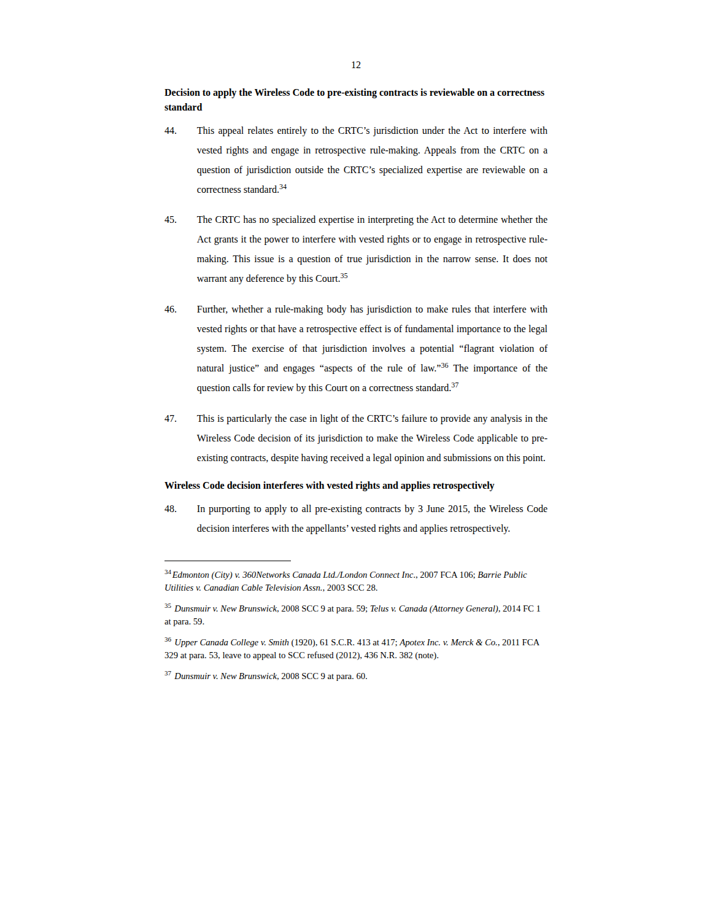12
Decision to apply the Wireless Code to pre-existing contracts is reviewable on a correctness standard
44.
This appeal relates entirely to the CRTC’s jurisdiction under the Act to interfere with vested rights and engage in retrospective rule-making. Appeals from the CRTC on a question of jurisdiction outside the CRTC’s specialized expertise are reviewable on a correctness standard.34
45.
The CRTC has no specialized expertise in interpreting the Act to determine whether the Act grants it the power to interfere with vested rights or to engage in retrospective rule-making. This issue is a question of true jurisdiction in the narrow sense. It does not warrant any deference by this Court.35
46.
Further, whether a rule-making body has jurisdiction to make rules that interfere with vested rights or that have a retrospective effect is of fundamental importance to the legal system. The exercise of that jurisdiction involves a potential “flagrant violation of natural justice” and engages “aspects of the rule of law.”36 The importance of the question calls for review by this Court on a correctness standard.37
47.
This is particularly the case in light of the CRTC’s failure to provide any analysis in the Wireless Code decision of its jurisdiction to make the Wireless Code applicable to pre-existing contracts, despite having received a legal opinion and submissions on this point.
Wireless Code decision interferes with vested rights and applies retrospectively
48.
In purporting to apply to all pre-existing contracts by 3 June 2015, the Wireless Code decision interferes with the appellants’ vested rights and applies retrospectively.
34Edmonton (City) v. 360Networks Canada Ltd./London Connect Inc., 2007 FCA 106; Barrie Public Utilities v. Canadian Cable Television Assn., 2003 SCC 28.
35 Dunsmuir v. New Brunswick, 2008 SCC 9 at para. 59; Telus v. Canada (Attorney General), 2014 FC 1 at para. 59.
36 Upper Canada College v. Smith (1920), 61 S.C.R. 413 at 417; Apotex Inc. v. Merck & Co., 2011 FCA 329 at para. 53, leave to appeal to SCC refused (2012), 436 N.R. 382 (note).
37 Dunsmuir v. New Brunswick, 2008 SCC 9 at para. 60.